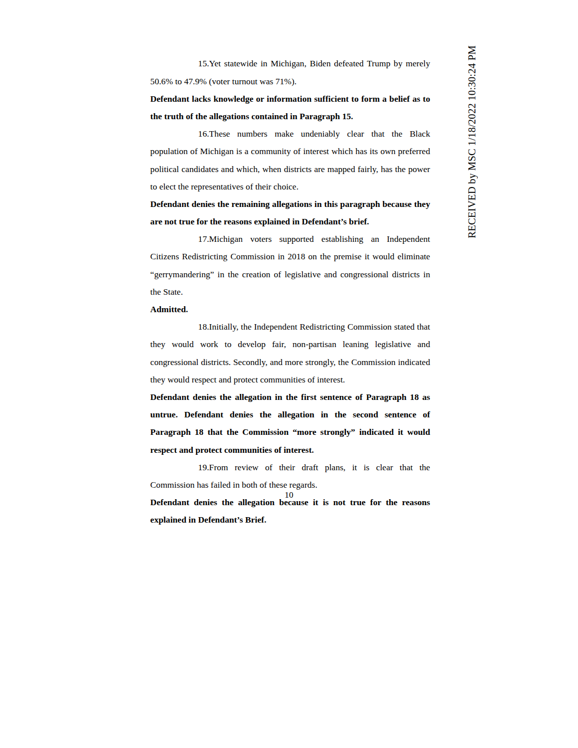RECEIVED by MSC 1/18/2022 10:30:24 PM
15. Yet statewide in Michigan, Biden defeated Trump by merely 50.6% to 47.9% (voter turnout was 71%).
Defendant lacks knowledge or information sufficient to form a belief as to the truth of the allegations contained in Paragraph 15.
16. These numbers make undeniably clear that the Black population of Michigan is a community of interest which has its own preferred political candidates and which, when districts are mapped fairly, has the power to elect the representatives of their choice.
Defendant denies the remaining allegations in this paragraph because they are not true for the reasons explained in Defendant’s brief.
17. Michigan voters supported establishing an Independent Citizens Redistricting Commission in 2018 on the premise it would eliminate “gerrymandering” in the creation of legislative and congressional districts in the State.
Admitted.
18. Initially, the Independent Redistricting Commission stated that they would work to develop fair, non-partisan leaning legislative and congressional districts. Secondly, and more strongly, the Commission indicated they would respect and protect communities of interest.
Defendant denies the allegation in the first sentence of Paragraph 18 as untrue. Defendant denies the allegation in the second sentence of Paragraph 18 that the Commission “more strongly” indicated it would respect and protect communities of interest.
19. From review of their draft plans, it is clear that the Commission has failed in both of these regards.
Defendant denies the allegation because it is not true for the reasons explained in Defendant’s Brief.
10